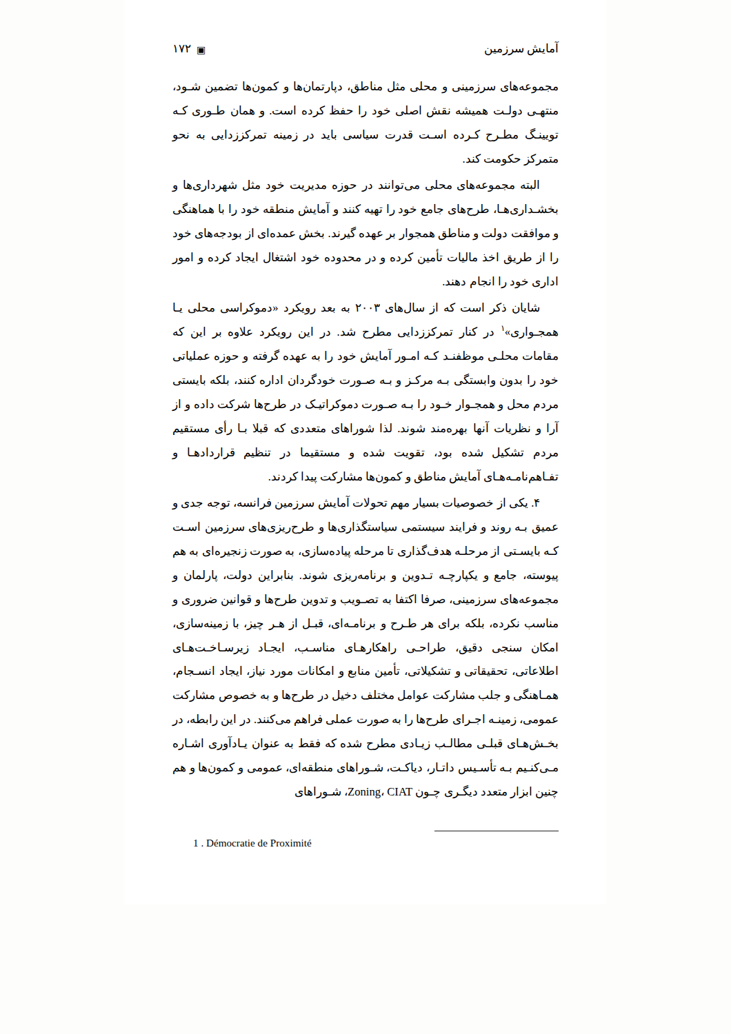آمایش سرزمین ▣ ۱۷۲
مجموعه‌های سرزمینی و محلی مثل مناطق، دپارتمان‌ها و کمون‌ها تضمین شـود، منتهـی دولـت همیشه نقش اصلی خود را حفظ کرده است. و همان طـوری کـه تویینـگ مطـرح کـرده اسـت قدرت سیاسی باید در زمینه تمرکززدایی به نحو متمرکز حکومت کند.
البته مجموعه‌های محلی می‌توانند در حوزه مدیریت خود مثل شهرداری‌ها و بخشـداری‌هـا، طرح‌های جامع خود را تهیه کنند و آمایش منطقه خود را با هماهنگی و موافقت دولت و مناطق همجوار بر عهده گیرند. بخش عمده‌ای از بودجه‌های خود را از طریق اخذ مالیات تأمین کرده و در محدوده خود اشتغال ایجاد کرده و امور اداری خود را انجام دهند.
شایان ذکر است که از سال‌های ۲۰۰۳ به بعد رویکرد «دموکراسی محلی یـا همجـواری»۱ در کنار تمرکززدایی مطرح شد. در این رویکرد علاوه بر این که مقامات محلـی موظفنـد کـه امـور آمایش خود را به عهده گرفته و حوزه عملیاتی خود را بدون وابستگی بـه مرکـز و بـه صـورت خودگردان اداره کنند، بلکه بایستی مردم محل و همجـوار خـود را بـه صـورت دموکراتیـک در طرح‌ها شرکت داده و از آرا و نظریات آنها بهره‌مند شوند. لذا شوراهای متعددی که قبلا بـا رأی مستقیم مردم تشکیل شده بود، تقویت شده و مستقیما در تنظیم قراردادهـا و تفـاهم‌نامـه‌هـای آمایش مناطق و کمون‌ها مشارکت پیدا کردند.
۴. یکی از خصوصیات بسیار مهم تحولات آمایش سرزمین فرانسه، توجه جدی و عمیق بـه روند و فرایند سیستمی سیاستگذاری‌ها و طرح‌ریزی‌های سرزمین اسـت کـه بایسـتی از مرحلـه هدف‌گذاری تا مرحله پیاده‌سازی، به صورت زنجیره‌ای به هم پیوسته، جامع و یکپارچـه تـدوین و برنامه‌ریزی شوند. بنابراین دولت، پارلمان و مجموعه‌های سرزمینی، صرفا اکتفا به تصـویب و تدوین طرح‌ها و قوانین ضروری و مناسب نکرده، بلکه برای هر طـرح و برنامـه‌ای، قبـل از هـر چیز، با زمینه‌سازی، امکان سنجی دقیق، طراحـی راهکارهـای مناسـب، ایجـاد زیرسـاخـت‌هـای اطلاعاتی، تحقیقاتی و تشکیلاتی، تأمین منابع و امکانات مورد نیاز، ایجاد انسـجام، همـاهنگی و جلب مشارکت عوامل مختلف دخیل در طرح‌ها و به خصوص مشارکت عمومی، زمینـه اجـرای طرح‌ها را به صورت عملی فراهم می‌کنند. در این رابطه، در بخـش‌هـای قبلـی مطالـب زیـادی مطرح شده که فقط به عنوان یـادآوری اشـاره مـی‌کنـیم بـه تأسـیس داتـار، دیاکـت، شـوراهای منطقه‌ای، عمومی و کمون‌ها و هم چنین ابزار متعدد دیگـری چـون Zoning، CIAT، شـوراهای
1 . Démocratie de Proximité